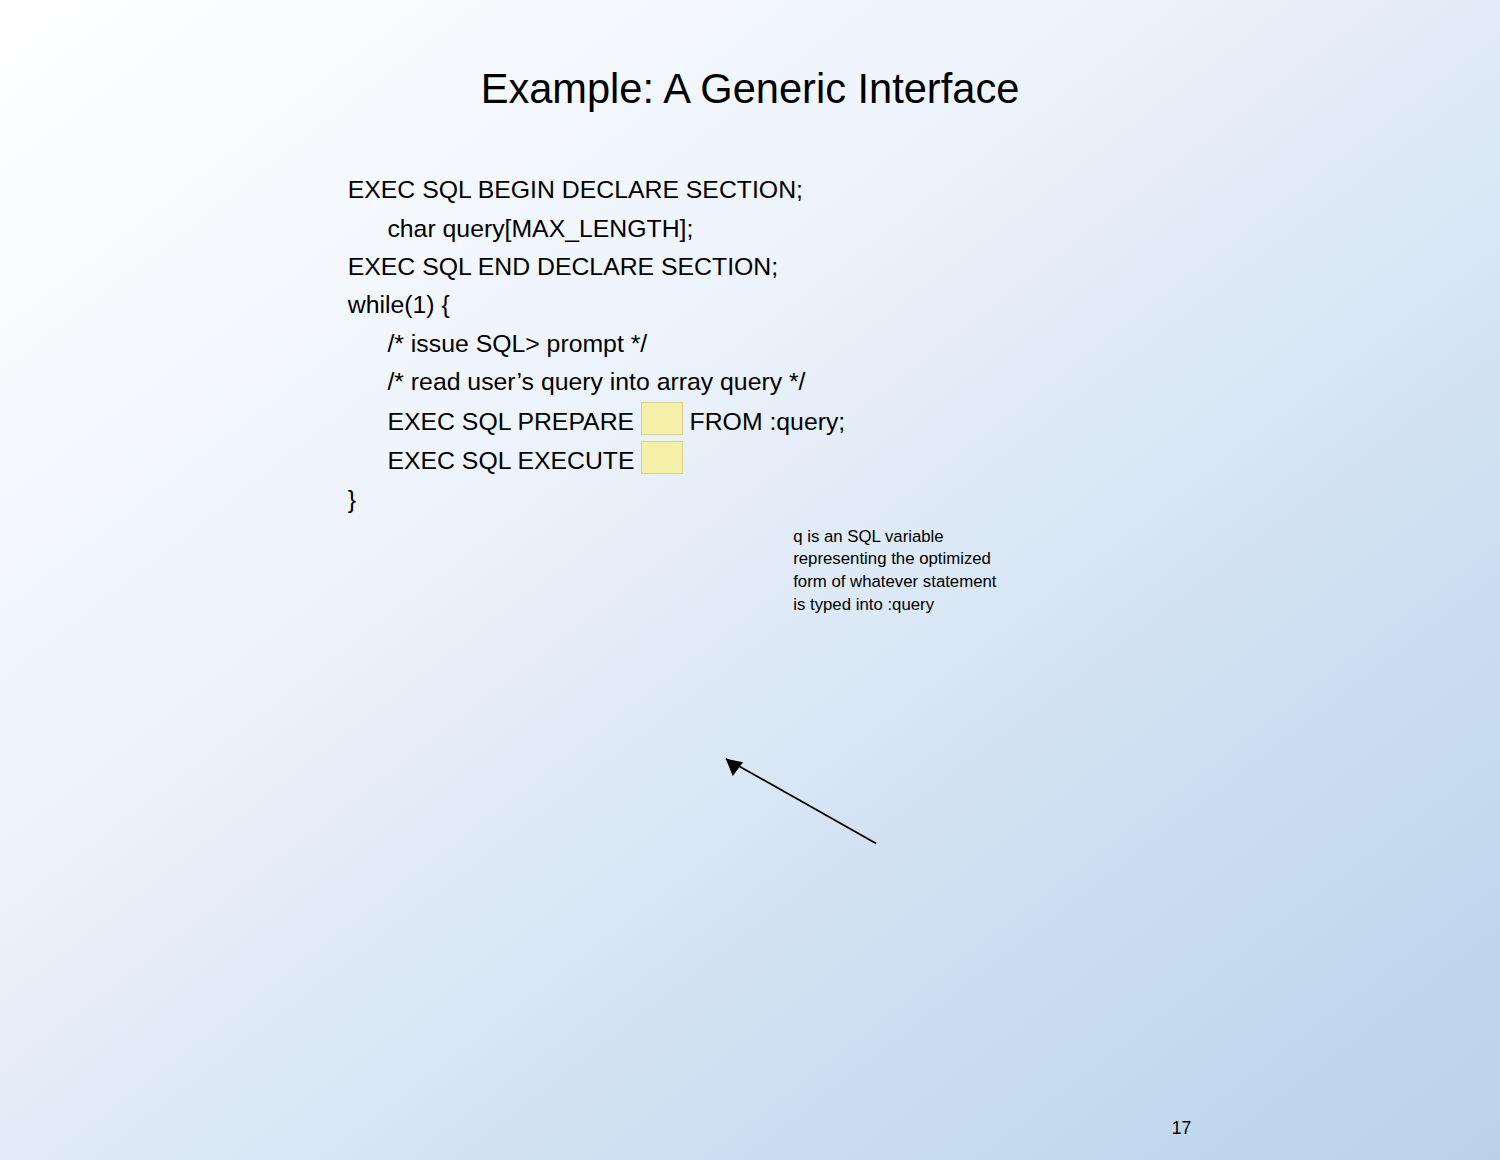Example: A Generic Interface
EXEC SQL BEGIN DECLARE SECTION;
char query[MAX_LENGTH]; EXEC SQL END DECLARE SECTION;
while(1) {
/* issue SQL> prompt */ /* read user’s query into array query */ EXEC SQL PREPARE FROM :query; EXEC SQL EXECUTE }
q is an SQL variable
representing the optimized
form of whatever statement
is typed into :query
17